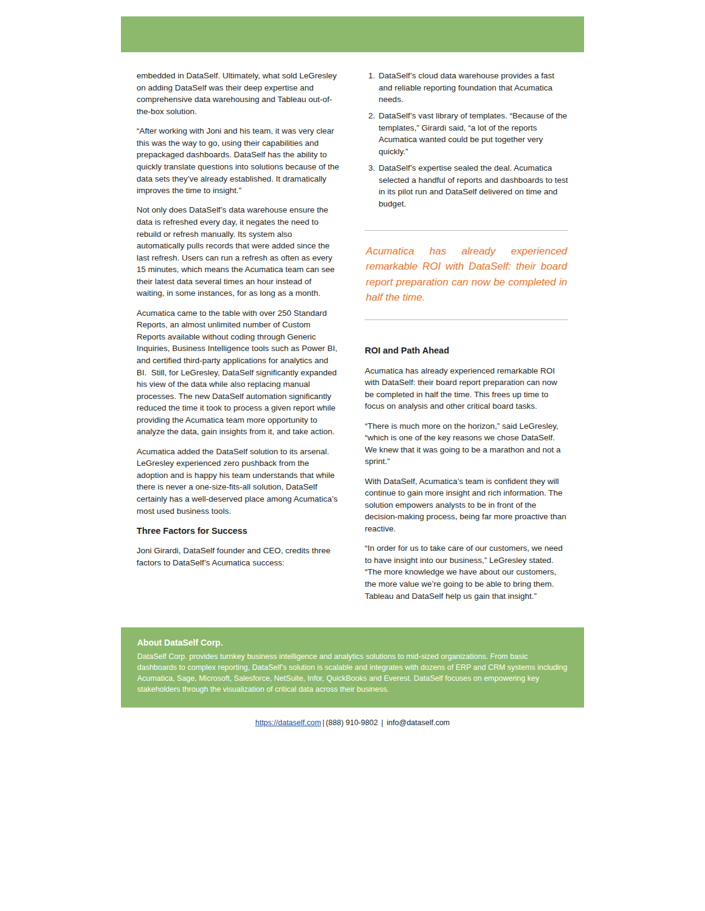embedded in DataSelf. Ultimately, what sold LeGresley on adding DataSelf was their deep expertise and comprehensive data warehousing and Tableau out-of-the-box solution.
“After working with Joni and his team, it was very clear this was the way to go, using their capabilities and prepackaged dashboards. DataSelf has the ability to quickly translate questions into solutions because of the data sets they’ve already established. It dramatically improves the time to insight.”
Not only does DataSelf’s data warehouse ensure the data is refreshed every day, it negates the need to rebuild or refresh manually. Its system also automatically pulls records that were added since the last refresh. Users can run a refresh as often as every 15 minutes, which means the Acumatica team can see their latest data several times an hour instead of waiting, in some instances, for as long as a month.
Acumatica came to the table with over 250 Standard Reports, an almost unlimited number of Custom Reports available without coding through Generic Inquiries, Business Intelligence tools such as Power BI, and certified third-party applications for analytics and BI. Still, for LeGresley, DataSelf significantly expanded his view of the data while also replacing manual processes. The new DataSelf automation significantly reduced the time it took to process a given report while providing the Acumatica team more opportunity to analyze the data, gain insights from it, and take action.
Acumatica added the DataSelf solution to its arsenal. LeGresley experienced zero pushback from the adoption and is happy his team understands that while there is never a one-size-fits-all solution, DataSelf certainly has a well-deserved place among Acumatica’s most used business tools.
Three Factors for Success
Joni Girardi, DataSelf founder and CEO, credits three factors to DataSelf’s Acumatica success:
DataSelf’s cloud data warehouse provides a fast and reliable reporting foundation that Acumatica needs.
DataSelf’s vast library of templates. “Because of the templates,” Girardi said, “a lot of the reports Acumatica wanted could be put together very quickly.”
DataSelf’s expertise sealed the deal. Acumatica selected a handful of reports and dashboards to test in its pilot run and DataSelf delivered on time and budget.
Acumatica has already experienced remarkable ROI with DataSelf: their board report preparation can now be completed in half the time.
ROI and Path Ahead
Acumatica has already experienced remarkable ROI with DataSelf: their board report preparation can now be completed in half the time. This frees up time to focus on analysis and other critical board tasks.
“There is much more on the horizon,” said LeGresley, “which is one of the key reasons we chose DataSelf. We knew that it was going to be a marathon and not a sprint.”
With DataSelf, Acumatica’s team is confident they will continue to gain more insight and rich information. The solution empowers analysts to be in front of the decision-making process, being far more proactive than reactive.
“In order for us to take care of our customers, we need to have insight into our business,” LeGresley stated. “The more knowledge we have about our customers, the more value we’re going to be able to bring them. Tableau and DataSelf help us gain that insight.”
About DataSelf Corp.
DataSelf Corp. provides turnkey business intelligence and analytics solutions to mid-sized organizations. From basic dashboards to complex reporting, DataSelf’s solution is scalable and integrates with dozens of ERP and CRM systems including Acumatica, Sage, Microsoft, Salesforce, NetSuite, Infor, QuickBooks and Everest. DataSelf focuses on empowering key stakeholders through the visualization of critical data across their business.
https://dataself.com|(888) 910-9802 | info@dataself.com